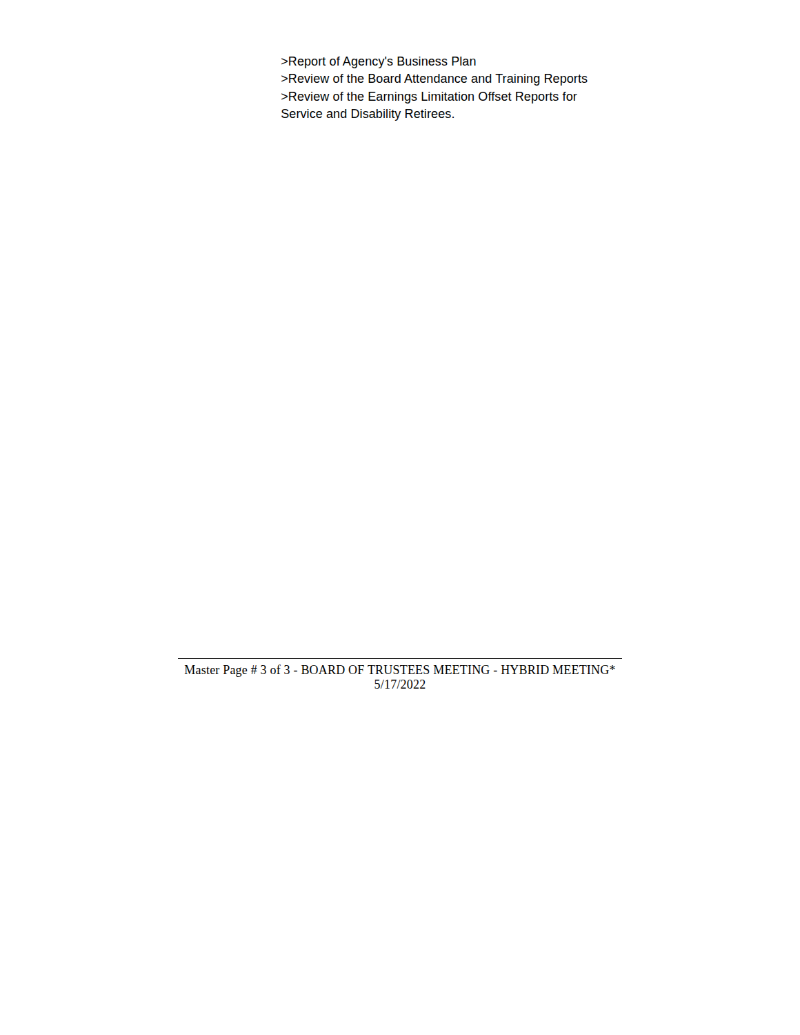>Report of Agency's Business Plan
>Review of the Board Attendance and Training Reports
>Review of the Earnings Limitation Offset Reports for Service and Disability Retirees.
Master Page # 3 of 3 - BOARD OF TRUSTEES MEETING - HYBRID MEETING* 5/17/2022